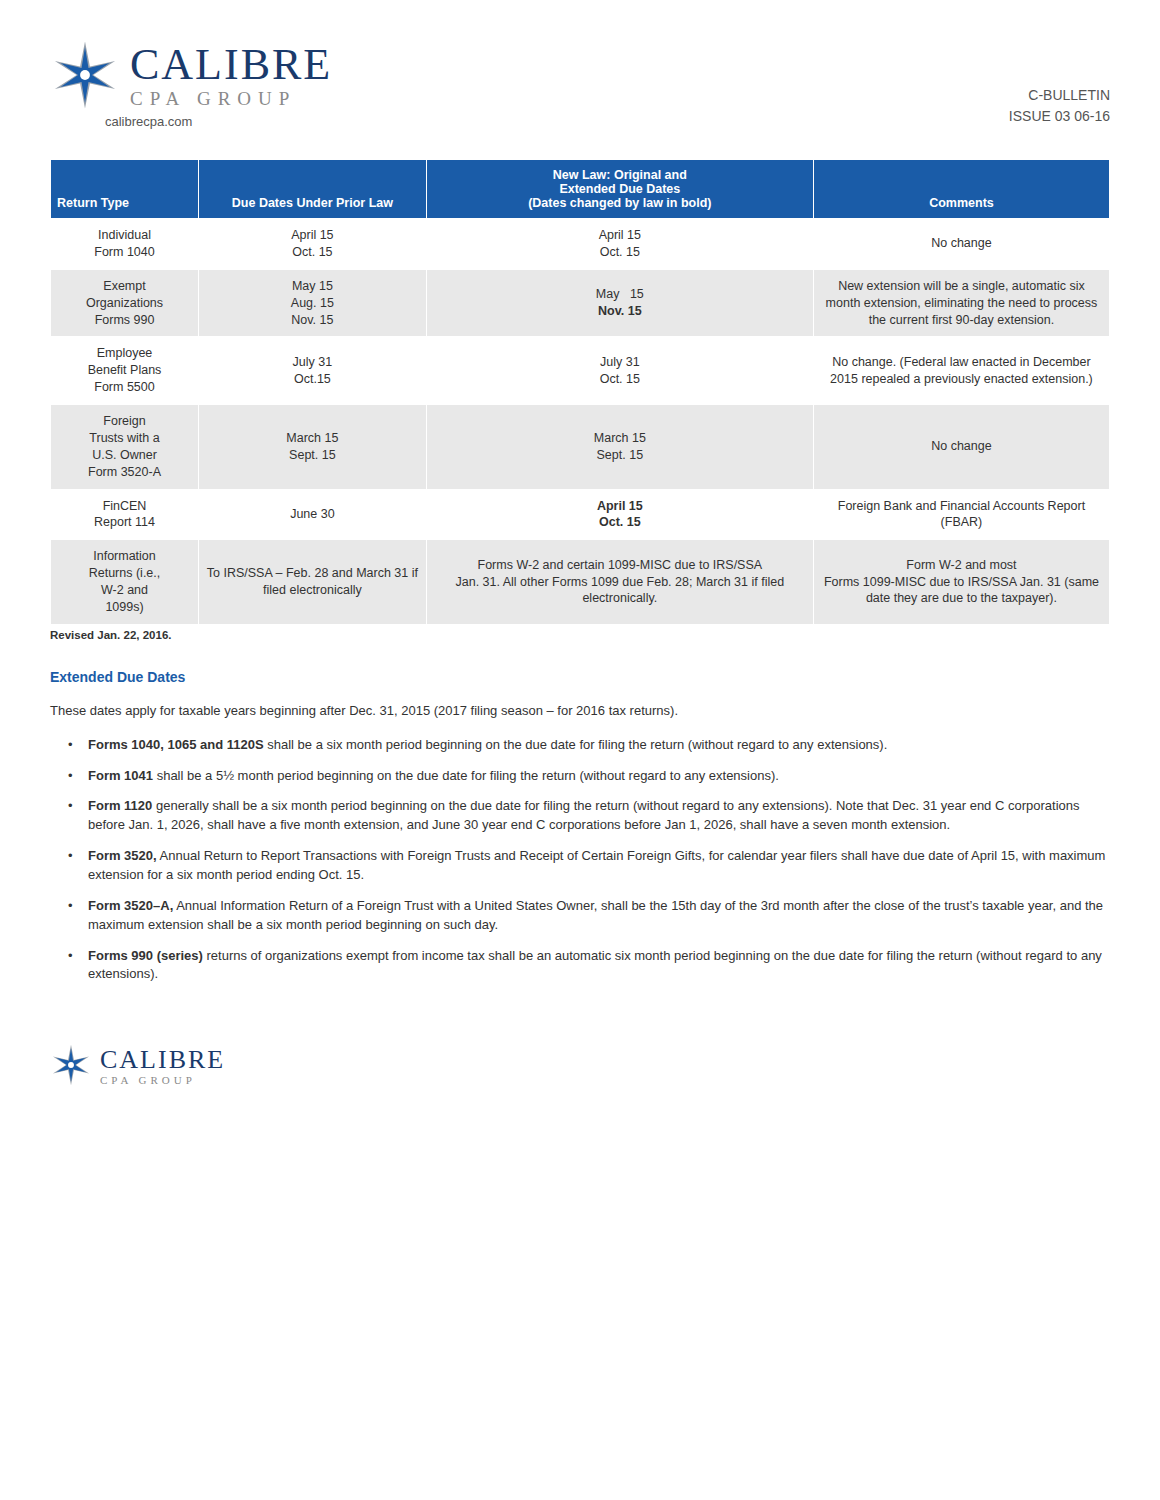CALIBRE
CPA GROUP
calibrecpa.com
C-BULLETIN
ISSUE 03 06-16
| Return Type | Due Dates Under Prior Law | New Law: Original and Extended Due Dates (Dates changed by law in bold) | Comments |
| --- | --- | --- | --- |
| Individual Form 1040 | April 15 Oct. 15 | April 15 Oct. 15 | No change |
| Exempt Organizations Forms 990 | May 15 Aug. 15 Nov. 15 | May 15 Nov. 15 | New extension will be a single, automatic six month extension, eliminating the need to process the current first 90-day extension. |
| Employee Benefit Plans Form 5500 | July 31 Oct.15 | July 31 Oct. 15 | No change. (Federal law enacted in December 2015 repealed a previously enacted extension.) |
| Foreign Trusts with a U.S. Owner Form 3520-A | March 15 Sept. 15 | March 15 Sept. 15 | No change |
| FinCEN Report 114 | June 30 | April 15 Oct. 15 | Foreign Bank and Financial Accounts Report (FBAR) |
| Information Returns (i.e., W-2 and 1099s) | To IRS/SSA – Feb. 28 and March 31 if filed electronically | Forms W-2 and certain 1099-MISC due to IRS/SSA Jan. 31. All other Forms 1099 due Feb. 28; March 31 if filed electronically. | Form W-2 and most Forms 1099-MISC due to IRS/SSA Jan. 31 (same date they are due to the taxpayer). |
Revised Jan. 22, 2016.
Extended Due Dates
These dates apply for taxable years beginning after Dec. 31, 2015 (2017 filing season – for 2016 tax returns).
Forms 1040, 1065 and 1120S shall be a six month period beginning on the due date for filing the return (without regard to any extensions).
Form 1041 shall be a 5½ month period beginning on the due date for filing the return (without regard to any extensions).
Form 1120 generally shall be a six month period beginning on the due date for filing the return (without regard to any extensions). Note that Dec. 31 year end C corporations before Jan. 1, 2026, shall have a five month extension, and June 30 year end C corporations before Jan 1, 2026, shall have a seven month extension.
Form 3520, Annual Return to Report Transactions with Foreign Trusts and Receipt of Certain Foreign Gifts, for calendar year filers shall have due date of April 15, with maximum extension for a six month period ending Oct. 15.
Form 3520–A, Annual Information Return of a Foreign Trust with a United States Owner, shall be the 15th day of the 3rd month after the close of the trust’s taxable year, and the maximum extension shall be a six month period beginning on such day.
Forms 990 (series) returns of organizations exempt from income tax shall be an automatic six month period beginning on the due date for filing the return (without regard to any extensions).
CALIBRE
CPA GROUP